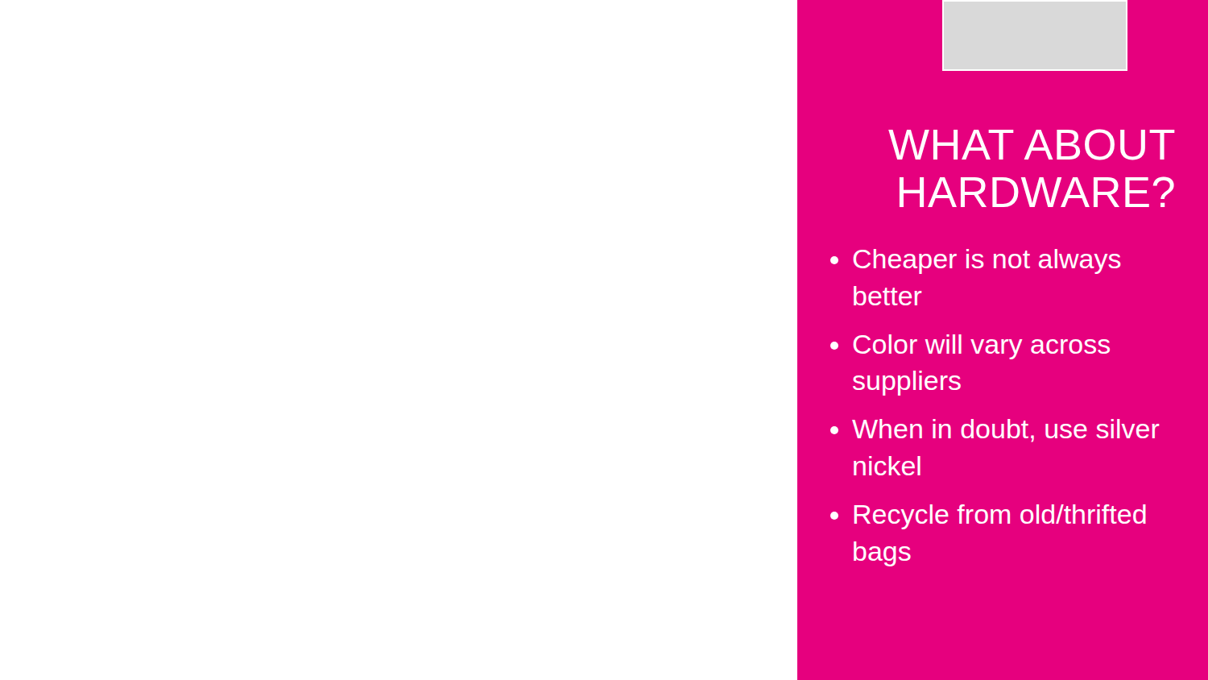WHAT ABOUT
HARDWARE?
Cheaper is not always better
Color will vary across suppliers
When in doubt, use silver nickel
Recycle from old/thrifted bags